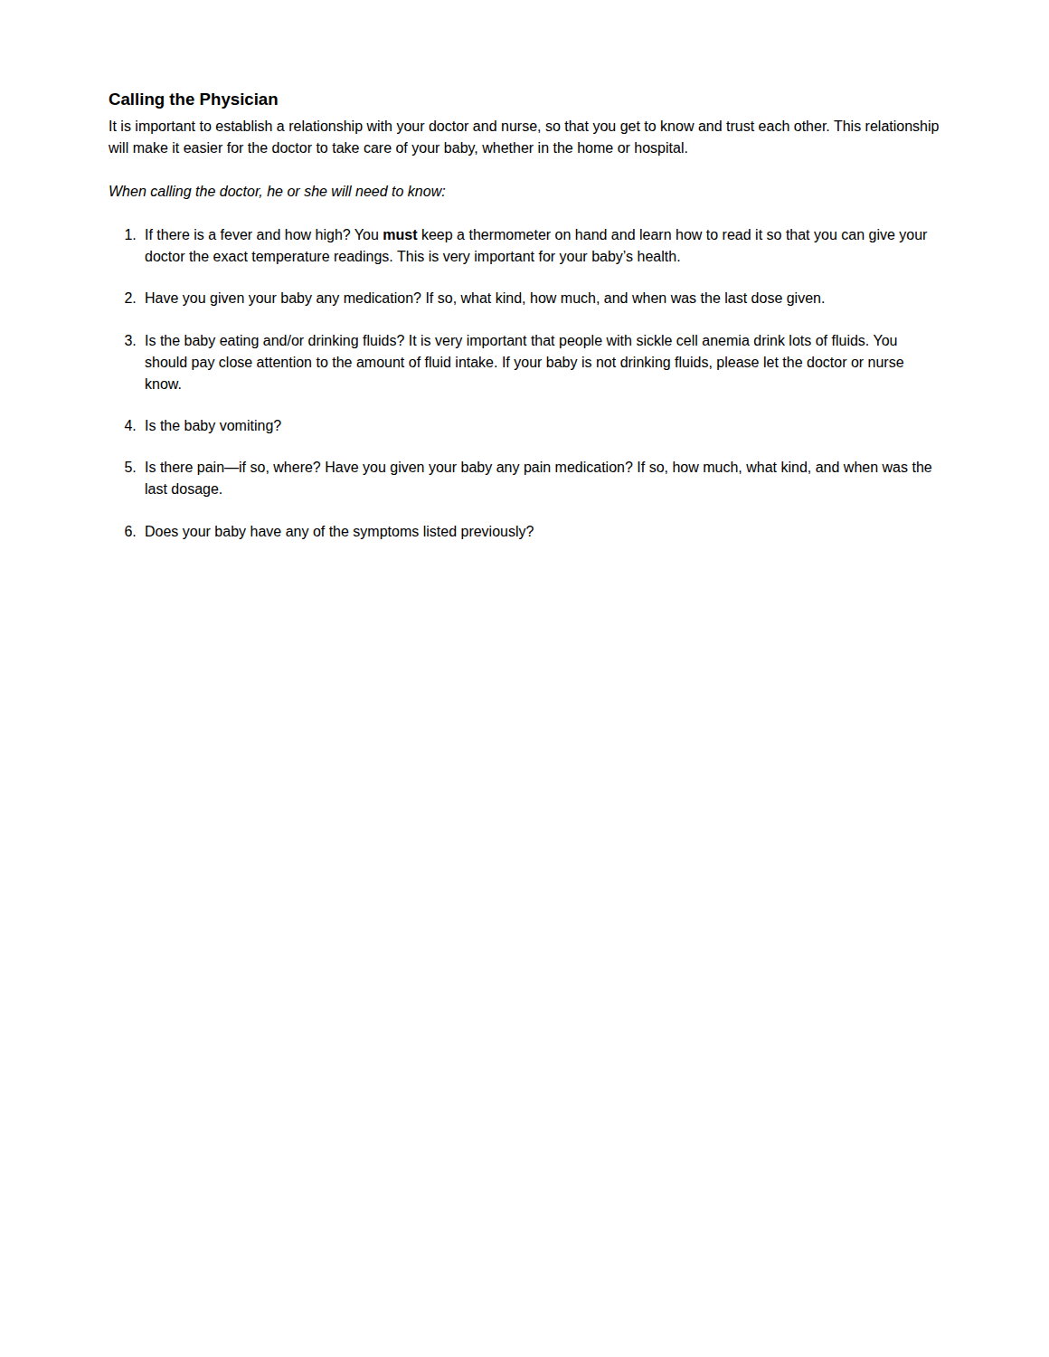Calling the Physician
It is important to establish a relationship with your doctor and nurse, so that you get to know and trust each other. This relationship will make it easier for the doctor to take care of your baby, whether in the home or hospital.
When calling the doctor, he or she will need to know:
If there is a fever and how high? You must keep a thermometer on hand and learn how to read it so that you can give your doctor the exact temperature readings. This is very important for your baby’s health.
Have you given your baby any medication? If so, what kind, how much, and when was the last dose given.
Is the baby eating and/or drinking fluids? It is very important that people with sickle cell anemia drink lots of fluids. You should pay close attention to the amount of fluid intake. If your baby is not drinking fluids, please let the doctor or nurse know.
Is the baby vomiting?
Is there pain—if so, where? Have you given your baby any pain medication? If so, how much, what kind, and when was the last dosage.
Does your baby have any of the symptoms listed previously?